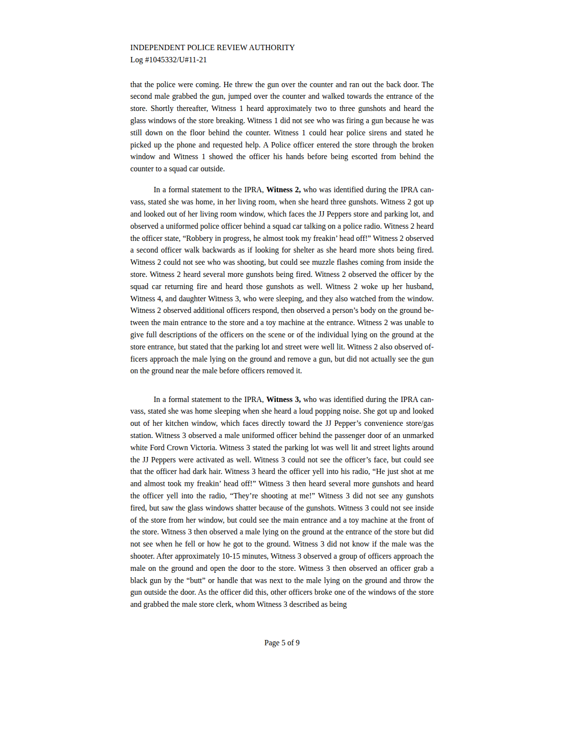INDEPENDENT POLICE REVIEW AUTHORITY Log #1045332/U#11-21
that the police were coming. He threw the gun over the counter and ran out the back door. The second male grabbed the gun, jumped over the counter and walked towards the entrance of the store. Shortly thereafter, Witness 1 heard approximately two to three gunshots and heard the glass windows of the store breaking. Witness 1 did not see who was firing a gun because he was still down on the floor behind the counter. Witness 1 could hear police sirens and stated he picked up the phone and requested help. A Police officer entered the store through the broken window and Witness 1 showed the officer his hands before being escorted from behind the counter to a squad car outside.
In a formal statement to the IPRA, Witness 2, who was identified during the IPRA canvass, stated she was home, in her living room, when she heard three gunshots. Witness 2 got up and looked out of her living room window, which faces the JJ Peppers store and parking lot, and observed a uniformed police officer behind a squad car talking on a police radio. Witness 2 heard the officer state, “Robbery in progress, he almost took my freakin’ head off!” Witness 2 observed a second officer walk backwards as if looking for shelter as she heard more shots being fired. Witness 2 could not see who was shooting, but could see muzzle flashes coming from inside the store. Witness 2 heard several more gunshots being fired. Witness 2 observed the officer by the squad car returning fire and heard those gunshots as well. Witness 2 woke up her husband, Witness 4, and daughter Witness 3, who were sleeping, and they also watched from the window. Witness 2 observed additional officers respond, then observed a person’s body on the ground between the main entrance to the store and a toy machine at the entrance. Witness 2 was unable to give full descriptions of the officers on the scene or of the individual lying on the ground at the store entrance, but stated that the parking lot and street were well lit. Witness 2 also observed officers approach the male lying on the ground and remove a gun, but did not actually see the gun on the ground near the male before officers removed it.
In a formal statement to the IPRA, Witness 3, who was identified during the IPRA canvass, stated she was home sleeping when she heard a loud popping noise. She got up and looked out of her kitchen window, which faces directly toward the JJ Pepper’s convenience store/gas station. Witness 3 observed a male uniformed officer behind the passenger door of an unmarked white Ford Crown Victoria. Witness 3 stated the parking lot was well lit and street lights around the JJ Peppers were activated as well. Witness 3 could not see the officer’s face, but could see that the officer had dark hair. Witness 3 heard the officer yell into his radio, “He just shot at me and almost took my freakin’ head off!” Witness 3 then heard several more gunshots and heard the officer yell into the radio, “They’re shooting at me!” Witness 3 did not see any gunshots fired, but saw the glass windows shatter because of the gunshots. Witness 3 could not see inside of the store from her window, but could see the main entrance and a toy machine at the front of the store. Witness 3 then observed a male lying on the ground at the entrance of the store but did not see when he fell or how he got to the ground. Witness 3 did not know if the male was the shooter. After approximately 10-15 minutes, Witness 3 observed a group of officers approach the male on the ground and open the door to the store. Witness 3 then observed an officer grab a black gun by the “butt” or handle that was next to the male lying on the ground and throw the gun outside the door. As the officer did this, other officers broke one of the windows of the store and grabbed the male store clerk, whom Witness 3 described as being
Page 5 of 9